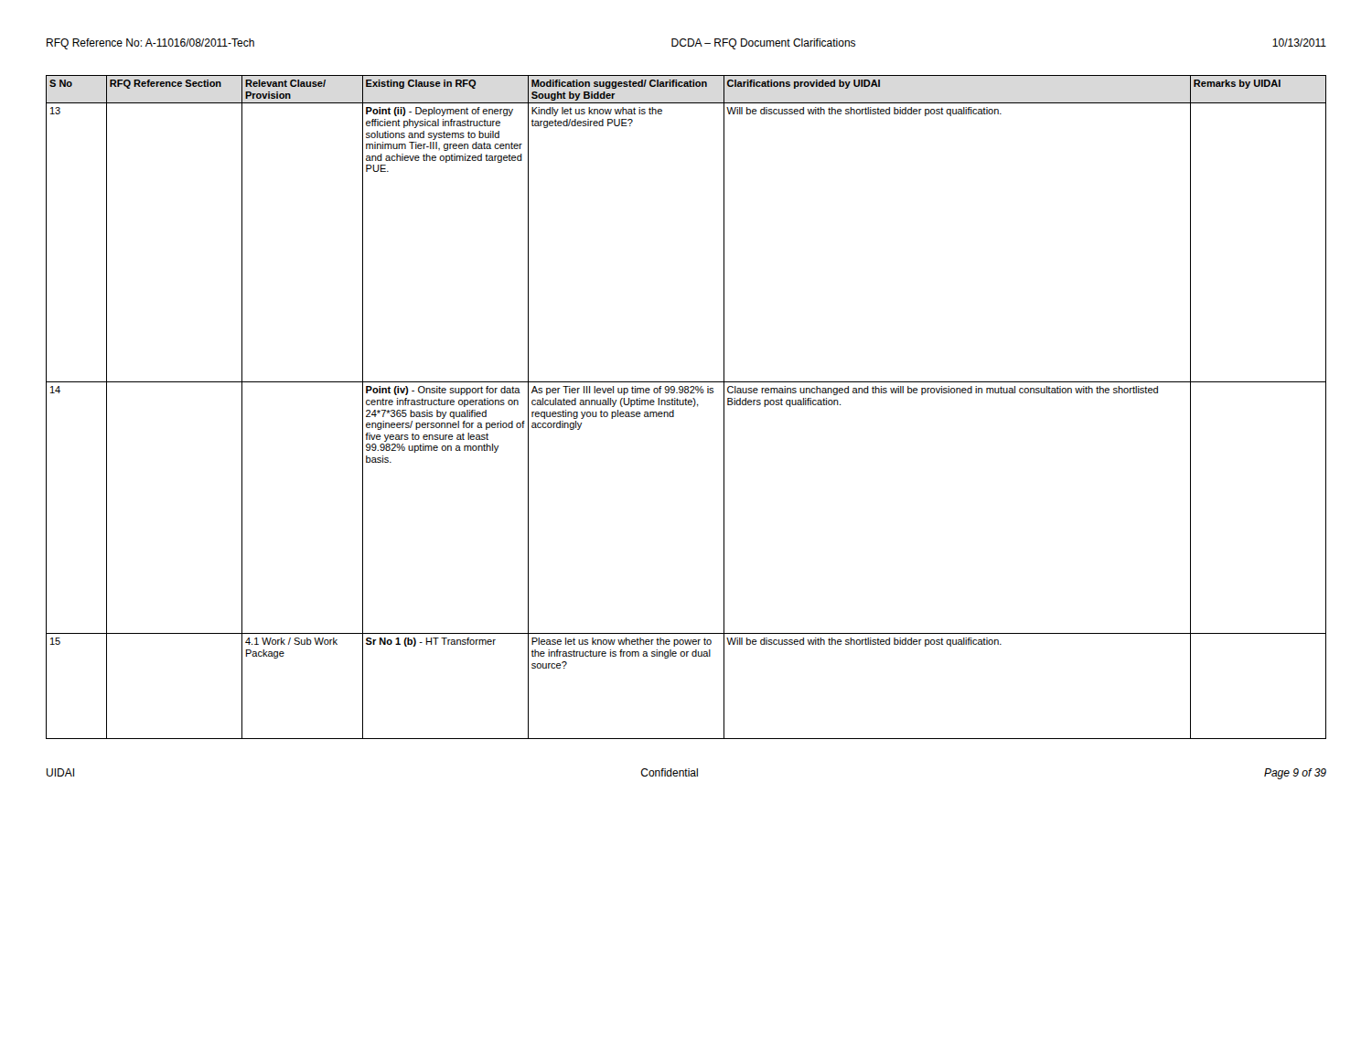RFQ Reference No: A-11016/08/2011-Tech
DCDA – RFQ Document Clarifications
10/13/2011
| S No | RFQ Reference Section | Relevant Clause/ Provision | Existing Clause in RFQ | Modification suggested/ Clarification Sought by Bidder | Clarifications provided by UIDAI | Remarks by UIDAI |
| --- | --- | --- | --- | --- | --- | --- |
| 13 | | | Point (ii) - Deployment of energy efficient physical infrastructure solutions and systems to build minimum Tier-III, green data center and achieve the optimized targeted PUE. | Kindly let us know what is the targeted/desired PUE? | Will be discussed with the shortlisted bidder post qualification. | |
| 14 | | | Point (iv) - Onsite support for data centre infrastructure operations on 24*7*365 basis by qualified engineers/ personnel for a period of five years to ensure at least 99.982% uptime on a monthly basis. | As per Tier III level up time of 99.982% is calculated annually (Uptime Institute), requesting you to please amend accordingly | Clause remains unchanged and this will be provisioned in mutual consultation with the shortlisted Bidders post qualification. | |
| 15 | | 4.1 Work / Sub Work Package | Sr No 1 (b) - HT Transformer | Please let us know whether the power to the infrastructure is from a single or dual source? | Will be discussed with the shortlisted bidder post qualification. | |
UIDAI
Confidential
Page 9 of 39